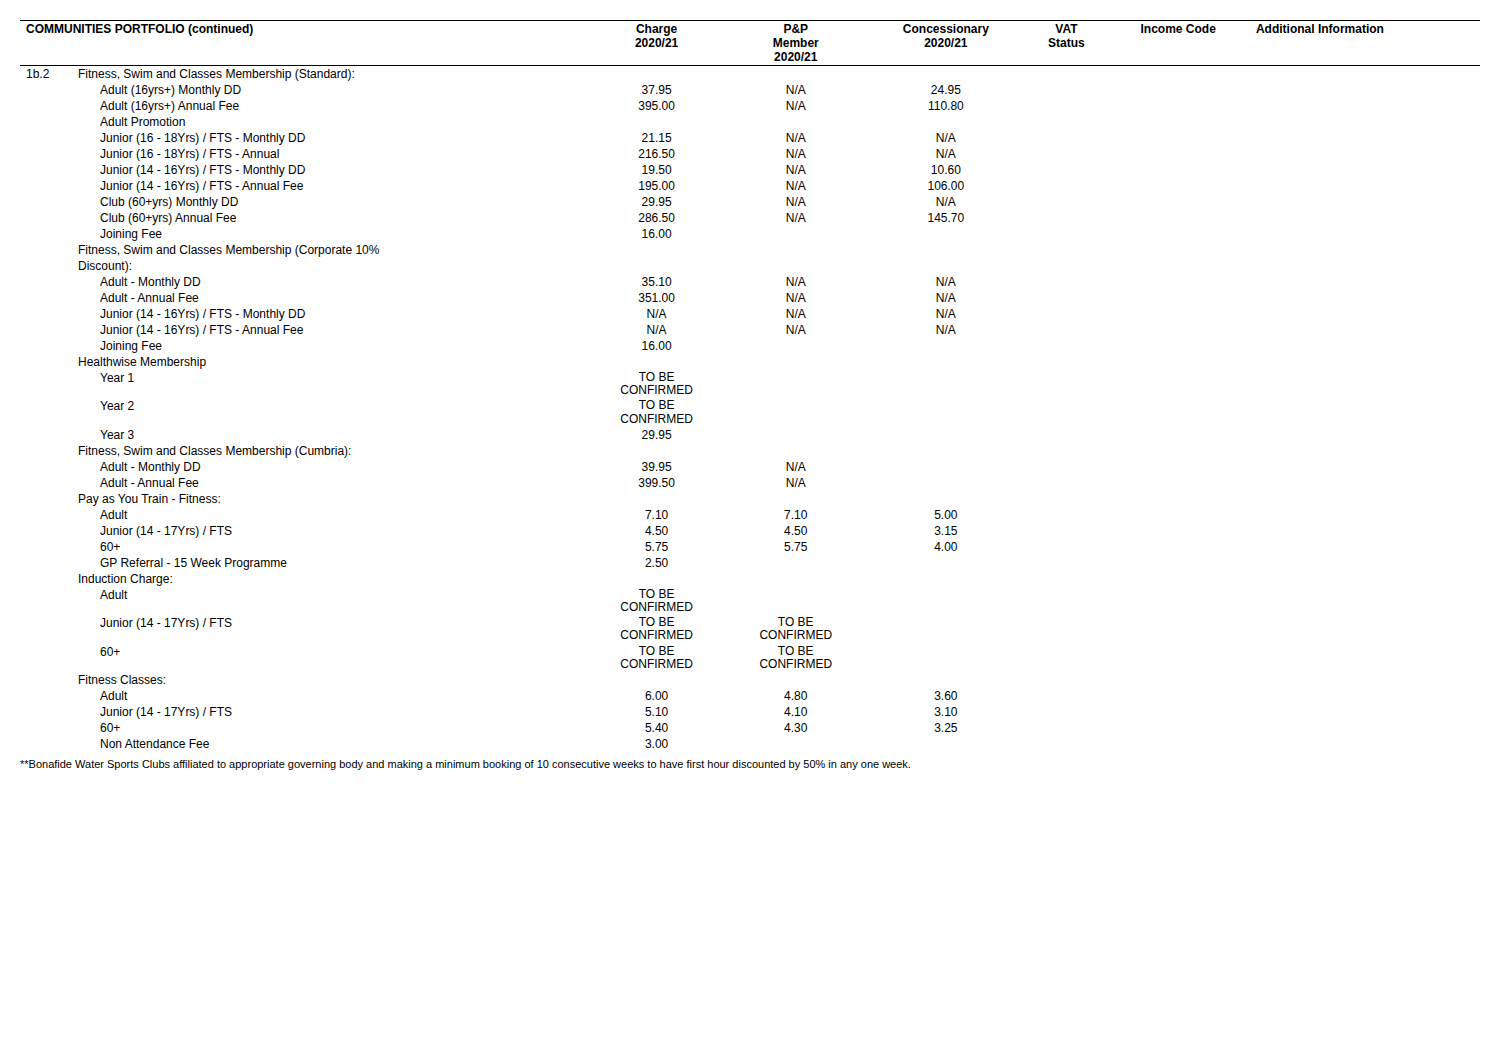| COMMUNITIES PORTFOLIO (continued) | Charge 2020/21 | P&P Member 2020/21 | Concessionary 2020/21 | VAT Status | Income Code | Additional Information |
| --- | --- | --- | --- | --- | --- | --- |
| 1b.2 | Fitness, Swim and Classes Membership (Standard): | | | | | | |
| | Adult (16yrs+) Monthly DD | 37.95 | N/A | 24.95 | | | |
| | Adult (16yrs+) Annual Fee | 395.00 | N/A | 110.80 | | | |
| | Adult Promotion | | | | | | |
| | Junior (16 - 18Yrs) / FTS - Monthly DD | 21.15 | N/A | N/A | | | |
| | Junior (16 - 18Yrs) / FTS - Annual | 216.50 | N/A | N/A | | | |
| | Junior (14 - 16Yrs) / FTS - Monthly DD | 19.50 | N/A | 10.60 | | | |
| | Junior (14 - 16Yrs) / FTS - Annual Fee | 195.00 | N/A | 106.00 | | | |
| | Club (60+yrs) Monthly DD | 29.95 | N/A | N/A | | | |
| | Club (60+yrs) Annual Fee | 286.50 | N/A | 145.70 | | | |
| | Joining Fee | 16.00 | | | | | |
| | Fitness, Swim and Classes Membership (Corporate 10% | | | | | | |
| | Discount): | | | | | | |
| | Adult - Monthly DD | 35.10 | N/A | N/A | | | |
| | Adult - Annual Fee | 351.00 | N/A | N/A | | | |
| | Junior (14 - 16Yrs) / FTS - Monthly DD | N/A | N/A | N/A | | | |
| | Junior (14 - 16Yrs) / FTS - Annual Fee | N/A | N/A | N/A | | | |
| | Joining Fee | 16.00 | | | | | |
| | Healthwise Membership | | | | | | |
| | Year 1 | TO BE CONFIRMED | | | | | |
| | Year 2 | TO BE CONFIRMED | | | | | |
| | Year 3 | 29.95 | | | | | |
| | Fitness, Swim and Classes Membership (Cumbria): | | | | | | |
| | Adult - Monthly DD | 39.95 | N/A | | | | |
| | Adult - Annual Fee | 399.50 | N/A | | | | |
| | Pay as You Train - Fitness: | | | | | | |
| | Adult | 7.10 | 7.10 | 5.00 | | | |
| | Junior (14 - 17Yrs) / FTS | 4.50 | 4.50 | 3.15 | | | |
| | 60+ | 5.75 | 5.75 | 4.00 | | | |
| | GP Referral - 15 Week Programme | 2.50 | | | | | |
| | Induction Charge: | | | | | | |
| | Adult | TO BE CONFIRMED | | | | | |
| | Junior (14 - 17Yrs) / FTS | TO BE CONFIRMED | TO BE CONFIRMED | | | | |
| | 60+ | TO BE CONFIRMED | TO BE CONFIRMED | | | | |
| | Fitness Classes: | | | | | | |
| | Adult | 6.00 | 4.80 | 3.60 | | | |
| | Junior (14 - 17Yrs) / FTS | 5.10 | 4.10 | 3.10 | | | |
| | 60+ | 5.40 | 4.30 | 3.25 | | | |
| | Non Attendance Fee | 3.00 | | | | | |
**Bonafide Water Sports Clubs affiliated to appropriate governing body and making a minimum booking of 10 consecutive weeks to have first hour discounted by 50% in any one week.